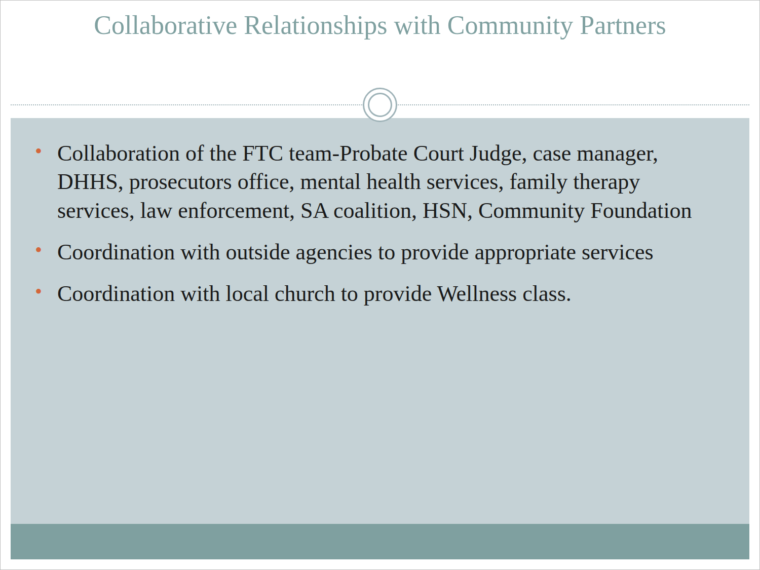Collaborative Relationships with Community Partners
Collaboration of the FTC team-Probate Court Judge, case manager, DHHS, prosecutors office, mental health services, family therapy services, law enforcement, SA coalition, HSN, Community Foundation
Coordination with outside agencies to provide appropriate services
Coordination with local church to provide Wellness class.